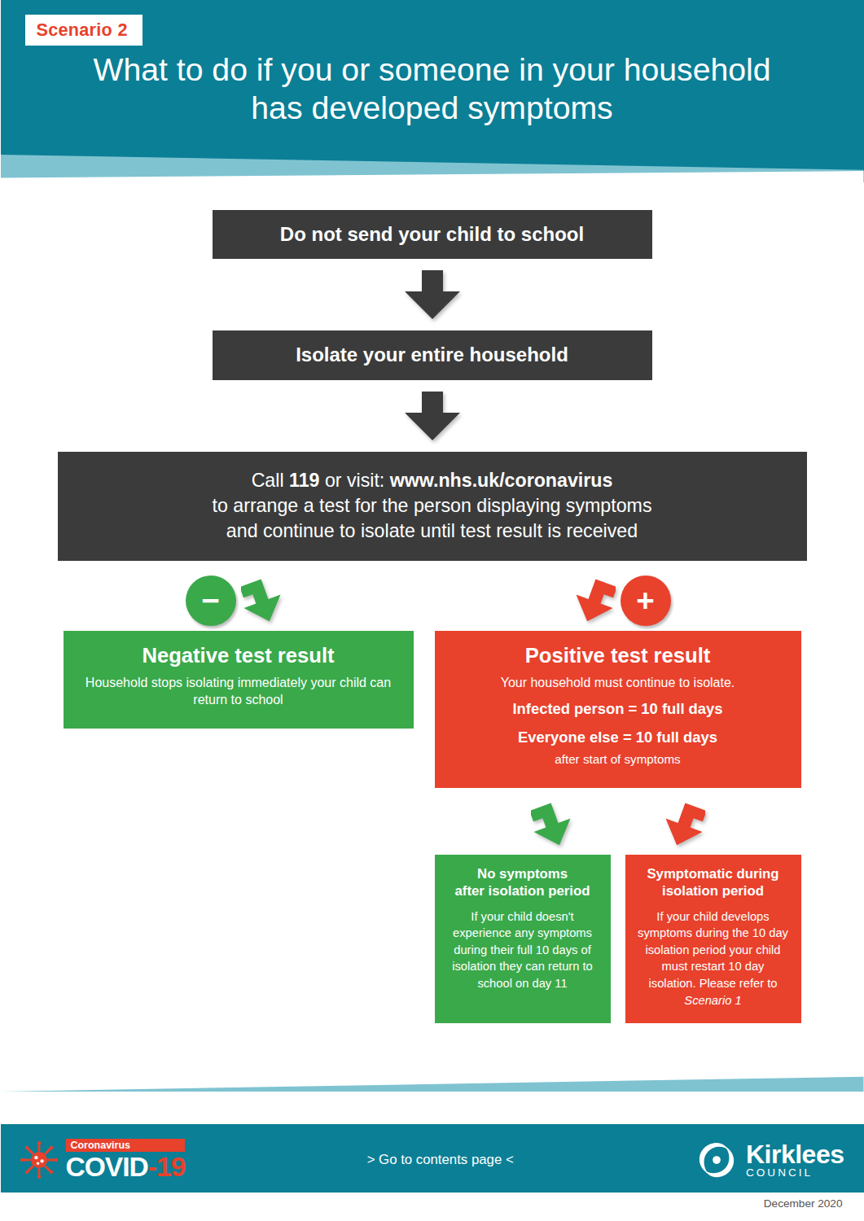Scenario 2
What to do if you or someone in your household
has developed symptoms
Do not send your child to school
Isolate your entire household
Call 119 or visit: www.nhs.uk/coronavirus
to arrange a test for the person displaying symptoms
and continue to isolate until test result is received
−
Negative test result
Household stops isolating immediately your child can return to school
+
Positive test result
Your household must continue to isolate.
Infected person = 10 full days
Everyone else = 10 full days
after start of symptoms
No symptoms
after isolation period
If your child doesn't experience any symptoms during their full 10 days of isolation they can return to school on day 11
Symptomatic during
isolation period
If your child develops symptoms during the 10 day isolation period your child must restart 10 day isolation. Please refer to Scenario 1
Coronavirus COVID-19
> Go to contents page <
Kirklees COUNCIL
December 2020